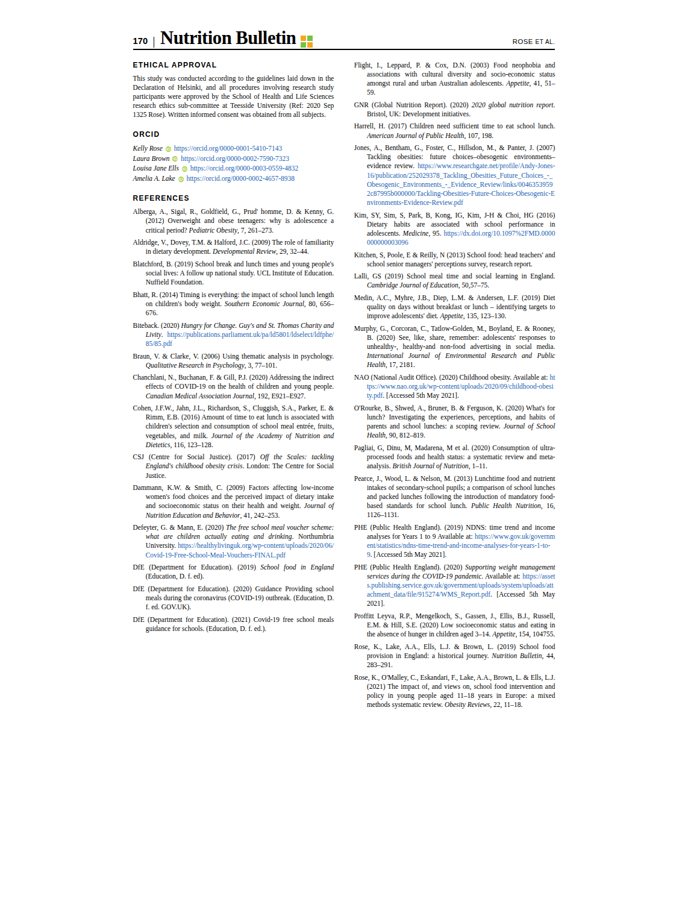170 Nutrition Bulletin
ROSE ET AL.
ETHICAL APPROVAL
This study was conducted according to the guidelines laid down in the Declaration of Helsinki, and all procedures involving research study participants were approved by the School of Health and Life Sciences research ethics sub-committee at Teesside University (Ref: 2020 Sep 1325 Rose). Written informed consent was obtained from all subjects.
ORCID
Kelly Rose https://orcid.org/0000-0001-5410-7143
Laura Brown https://orcid.org/0000-0002-7590-7323
Louisa Jane Ells https://orcid.org/0000-0003-0559-4832
Amelia A. Lake https://orcid.org/0000-0002-4657-8938
REFERENCES
Alberga, A., Sigal, R., Goldfield, G., Prud' homme, D. & Kenny, G. (2012) Overweight and obese teenagers: why is adolescence a critical period? Pediatric Obesity, 7, 261–273.
Aldridge, V., Dovey, T.M. & Halford, J.C. (2009) The role of familiarity in dietary development. Developmental Review, 29, 32–44.
Blatchford, B. (2019) School break and lunch times and young people's social lives: A follow up national study. UCL Institute of Education. Nuffield Foundation.
Bhatt, R. (2014) Timing is everything: the impact of school lunch length on children's body weight. Southern Economic Journal, 80, 656–676.
Biteback. (2020) Hungry for Change. Guy's and St. Thomas Charity and Livity. https://publications.parliament.uk/pa/ld5801/ldselect/ldfphe/85/85.pdf
Braun, V. & Clarke, V. (2006) Using thematic analysis in psychology. Qualitative Research in Psychology, 3, 77–101.
Chanchlani, N., Buchanan, F. & Gill, P.J. (2020) Addressing the indirect effects of COVID-19 on the health of children and young people. Canadian Medical Association Journal, 192, E921–E927.
Cohen, J.F.W., Jahn, J.L., Richardson, S., Cluggish, S.A., Parker, E. & Rimm, E.B. (2016) Amount of time to eat lunch is associated with children's selection and consumption of school meal entrée, fruits, vegetables, and milk. Journal of the Academy of Nutrition and Dietetics, 116, 123–128.
CSJ (Centre for Social Justice). (2017) Off the Scales: tackling England's childhood obesity crisis. London: The Centre for Social Justice.
Dammann, K.W. & Smith, C. (2009) Factors affecting low-income women's food choices and the perceived impact of dietary intake and socioeconomic status on their health and weight. Journal of Nutrition Education and Behavior, 41, 242–253.
Defeyter, G. & Mann, E. (2020) The free school meal voucher scheme: what are children actually eating and drinking. Northumbria University. https://healthylivinguk.org/wp-content/uploads/2020/06/Covid-19-Free-School-Meal-Vouchers-FINAL.pdf
DfE (Department for Education). (2019) School food in England (Education, D. f. ed).
DfE (Department for Education). (2020) Guidance Providing school meals during the coronavirus (COVID-19) outbreak. (Education, D. f. ed. GOV.UK).
DfE (Department for Education). (2021) Covid-19 free school meals guidance for schools. (Education, D. f. ed.).
Flight, I., Leppard, P. & Cox, D.N. (2003) Food neophobia and associations with cultural diversity and socio-economic status amongst rural and urban Australian adolescents. Appetite, 41, 51–59.
GNR (Global Nutrition Report). (2020) 2020 global nutrition report. Bristol, UK: Development initiatives.
Harrell, H. (2017) Children need sufficient time to eat school lunch. American Journal of Public Health, 107, 198.
Jones, A., Bentham, G., Foster, C., Hillsdon, M., & Panter, J. (2007) Tackling obesities: future choices–obesogenic environments–evidence review. https://www.researchgate.net/profile/Andy-Jones-16/publication/252029378_Tackling_Obesities_Future_Choices_-_Obesogenic_Environments_-_Evidence_Review/links/00463539592c87995b000000/Tackling-Obesities-Future-Choices-Obesogenic-Environments-Evidence-Review.pdf
Kim, SY, Sim, S, Park, B, Kong, IG, Kim, J-H & Choi, HG (2016) Dietary habits are associated with school performance in adolescents. Medicine, 95. https://dx.doi.org/10.1097%2FMD.0000000000003096
Kitchen, S, Poole, E & Reilly, N (2013) School food: head teachers' and school senior managers' perceptions survey, research report.
Lalli, GS (2019) School meal time and social learning in England. Cambridge Journal of Education, 50,57–75.
Medin, A.C., Myhre, J.B., Diep, L.M. & Andersen, L.F. (2019) Diet quality on days without breakfast or lunch – identifying targets to improve adolescents' diet. Appetite, 135, 123–130.
Murphy, G., Corcoran, C., Tatlow-Golden, M., Boyland, E. & Rooney, B. (2020) See, like, share, remember: adolescents' responses to unhealthy-, healthy-and non-food advertising in social media. International Journal of Environmental Research and Public Health, 17, 2181.
NAO (National Audit Office). (2020) Childhood obesity. Available at: https://www.nao.org.uk/wp-content/uploads/2020/09/childhood-obesity.pdf. [Accessed 5th May 2021].
O'Rourke, B., Shwed, A., Bruner, B. & Ferguson, K. (2020) What's for lunch? Investigating the experiences, perceptions, and habits of parents and school lunches: a scoping review. Journal of School Health, 90, 812–819.
Pagliai, G, Dinu, M, Madarena, M et al. (2020) Consumption of ultra-processed foods and health status: a systematic review and meta-analysis. British Journal of Nutrition, 1–11.
Pearce, J., Wood, L. & Nelson, M. (2013) Lunchtime food and nutrient intakes of secondary-school pupils; a comparison of school lunches and packed lunches following the introduction of mandatory food-based standards for school lunch. Public Health Nutrition, 16, 1126–1131.
PHE (Public Health England). (2019) NDNS: time trend and income analyses for Years 1 to 9 Available at: https://www.gov.uk/government/statistics/ndns-time-trend-and-income-analyses-for-years-1-to-9. [Accessed 5th May 2021].
PHE (Public Health England). (2020) Supporting weight management services during the COVID-19 pandemic. Available at: https://assets.publishing.service.gov.uk/government/uploads/system/uploads/attachment_data/file/915274/WMS_Report.pdf. [Accessed 5th May 2021].
Proffitt Leyva, R.P., Mengelkoch, S., Gassen, J., Ellis, B.J., Russell, E.M. & Hill, S.E. (2020) Low socioeconomic status and eating in the absence of hunger in children aged 3–14. Appetite, 154, 104755.
Rose, K., Lake, A.A., Ells, L.J. & Brown, L. (2019) School food provision in England: a historical journey. Nutrition Bulletin, 44, 283–291.
Rose, K., O'Malley, C., Eskandari, F., Lake, A.A., Brown, L. & Ells, L.J. (2021) The impact of, and views on, school food intervention and policy in young people aged 11–18 years in Europe: a mixed methods systematic review. Obesity Reviews, 22, 11–18.